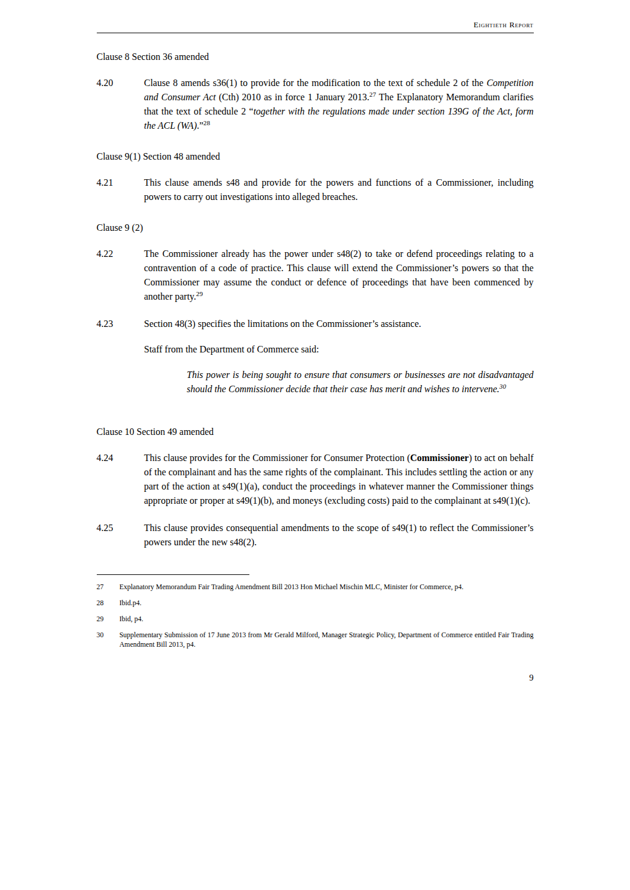Eightieth Report
Clause 8 Section 36 amended
4.20
Clause 8 amends s36(1) to provide for the modification to the text of schedule 2 of the Competition and Consumer Act (Cth) 2010 as in force 1 January 2013.27 The Explanatory Memorandum clarifies that the text of schedule 2 “together with the regulations made under section 139G of the Act, form the ACL (WA).”28
Clause 9(1) Section 48 amended
4.21
This clause amends s48 and provide for the powers and functions of a Commissioner, including powers to carry out investigations into alleged breaches.
Clause 9 (2)
4.22
The Commissioner already has the power under s48(2) to take or defend proceedings relating to a contravention of a code of practice. This clause will extend the Commissioner’s powers so that the Commissioner may assume the conduct or defence of proceedings that have been commenced by another party.29
4.23
Section 48(3) specifies the limitations on the Commissioner’s assistance.
Staff from the Department of Commerce said:
This power is being sought to ensure that consumers or businesses are not disadvantaged should the Commissioner decide that their case has merit and wishes to intervene.30
Clause 10 Section 49 amended
4.24
This clause provides for the Commissioner for Consumer Protection (Commissioner) to act on behalf of the complainant and has the same rights of the complainant. This includes settling the action or any part of the action at s49(1)(a), conduct the proceedings in whatever manner the Commissioner things appropriate or proper at s49(1)(b), and moneys (excluding costs) paid to the complainant at s49(1)(c).
4.25
This clause provides consequential amendments to the scope of s49(1) to reflect the Commissioner’s powers under the new s48(2).
27
Explanatory Memorandum Fair Trading Amendment Bill 2013 Hon Michael Mischin MLC, Minister for Commerce, p4.
28
Ibid.p4.
29
Ibid, p4.
30
Supplementary Submission of 17 June 2013 from Mr Gerald Milford, Manager Strategic Policy, Department of Commerce entitled Fair Trading Amendment Bill 2013, p4.
9